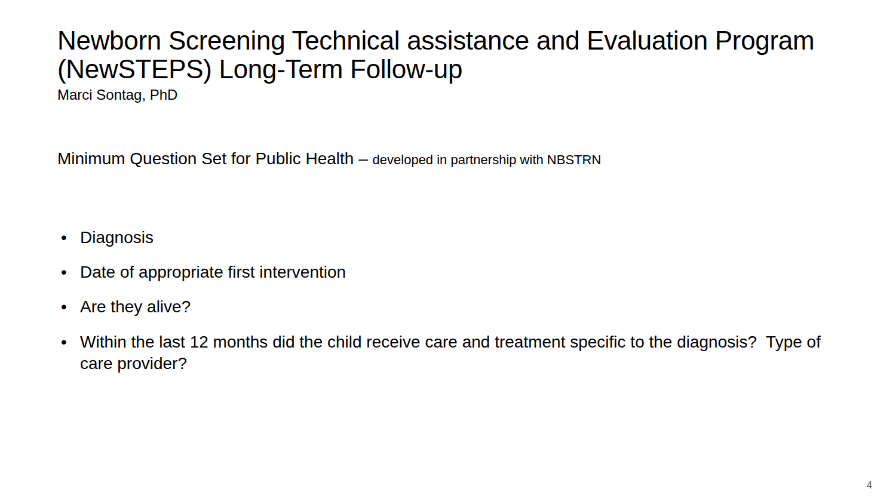Newborn Screening Technical assistance and Evaluation Program (NewSTEPS) Long-Term Follow-up
Marci Sontag, PhD
Minimum Question Set for Public Health – developed in partnership with NBSTRN
Diagnosis
Date of appropriate first intervention
Are they alive?
Within the last 12 months did the child receive care and treatment specific to the diagnosis? Type of care provider?
4